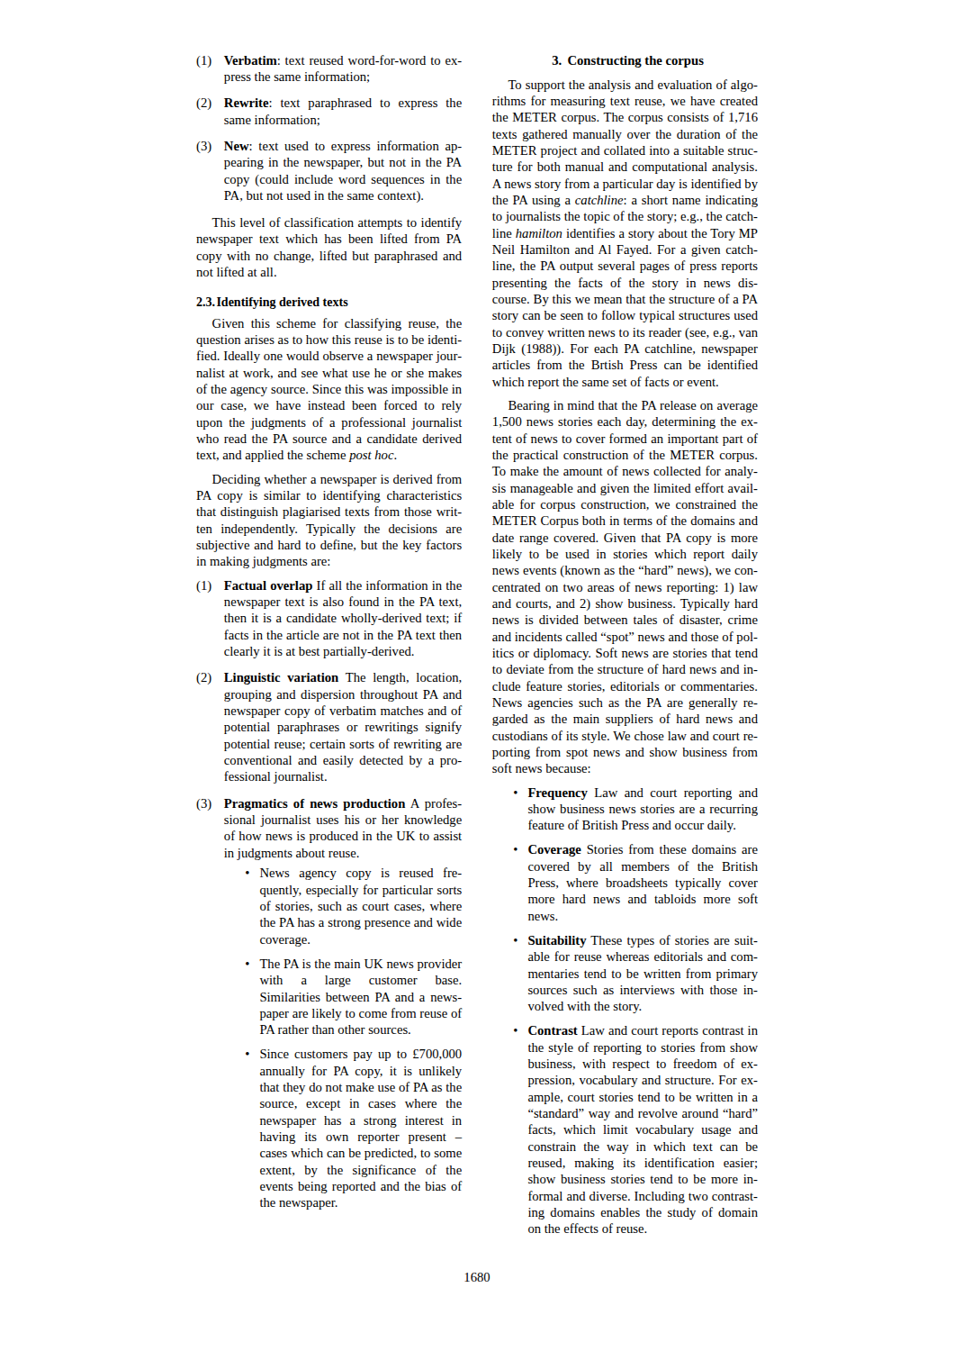(1) Verbatim: text reused word-for-word to express the same information;
(2) Rewrite: text paraphrased to express the same information;
(3) New: text used to express information appearing in the newspaper, but not in the PA copy (could include word sequences in the PA, but not used in the same context).
This level of classification attempts to identify newspaper text which has been lifted from PA copy with no change, lifted but paraphrased and not lifted at all.
2.3. Identifying derived texts
Given this scheme for classifying reuse, the question arises as to how this reuse is to be identified. Ideally one would observe a newspaper journalist at work, and see what use he or she makes of the agency source. Since this was impossible in our case, we have instead been forced to rely upon the judgments of a professional journalist who read the PA source and a candidate derived text, and applied the scheme post hoc.
Deciding whether a newspaper is derived from PA copy is similar to identifying characteristics that distinguish plagiarised texts from those written independently. Typically the decisions are subjective and hard to define, but the key factors in making judgments are:
(1) Factual overlap If all the information in the newspaper text is also found in the PA text, then it is a candidate wholly-derived text; if facts in the article are not in the PA text then clearly it is at best partially-derived.
(2) Linguistic variation The length, location, grouping and dispersion throughout PA and newspaper copy of verbatim matches and of potential paraphrases or rewritings signify potential reuse; certain sorts of rewriting are conventional and easily detected by a professional journalist.
(3) Pragmatics of news production A professional journalist uses his or her knowledge of how news is produced in the UK to assist in judgments about reuse.
News agency copy is reused frequently, especially for particular sorts of stories, such as court cases, where the PA has a strong presence and wide coverage.
The PA is the main UK news provider with a large customer base. Similarities between PA and a newspaper are likely to come from reuse of PA rather than other sources.
Since customers pay up to £700,000 annually for PA copy, it is unlikely that they do not make use of PA as the source, except in cases where the newspaper has a strong interest in having its own reporter present – cases which can be predicted, to some extent, by the significance of the events being reported and the bias of the newspaper.
3. Constructing the corpus
To support the analysis and evaluation of algorithms for measuring text reuse, we have created the METER corpus. The corpus consists of 1,716 texts gathered manually over the duration of the METER project and collated into a suitable structure for both manual and computational analysis. A news story from a particular day is identified by the PA using a catchline: a short name indicating to journalists the topic of the story; e.g., the catchline hamilton identifies a story about the Tory MP Neil Hamilton and Al Fayed. For a given catchline, the PA output several pages of press reports presenting the facts of the story in news discourse. By this we mean that the structure of a PA story can be seen to follow typical structures used to convey written news to its reader (see, e.g., van Dijk (1988)). For each PA catchline, newspaper articles from the Brtish Press can be identified which report the same set of facts or event.
Bearing in mind that the PA release on average 1,500 news stories each day, determining the extent of news to cover formed an important part of the practical construction of the METER corpus. To make the amount of news collected for analysis manageable and given the limited effort available for corpus construction, we constrained the METER Corpus both in terms of the domains and date range covered. Given that PA copy is more likely to be used in stories which report daily news events (known as the “hard” news), we concentrated on two areas of news reporting: 1) law and courts, and 2) show business. Typically hard news is divided between tales of disaster, crime and incidents called “spot” news and those of politics or diplomacy. Soft news are stories that tend to deviate from the structure of hard news and include feature stories, editorials or commentaries. News agencies such as the PA are generally regarded as the main suppliers of hard news and custodians of its style. We chose law and court reporting from spot news and show business from soft news because:
Frequency Law and court reporting and show business news stories are a recurring feature of British Press and occur daily.
Coverage Stories from these domains are covered by all members of the British Press, where broadsheets typically cover more hard news and tabloids more soft news.
Suitability These types of stories are suitable for reuse whereas editorials and commentaries tend to be written from primary sources such as interviews with those involved with the story.
Contrast Law and court reports contrast in the style of reporting to stories from show business, with respect to freedom of expression, vocabulary and structure. For example, court stories tend to be written in a “standard” way and revolve around “hard” facts, which limit vocabulary usage and constrain the way in which text can be reused, making its identification easier; show business stories tend to be more informal and diverse. Including two contrasting domains enables the study of domain on the effects of reuse.
1680